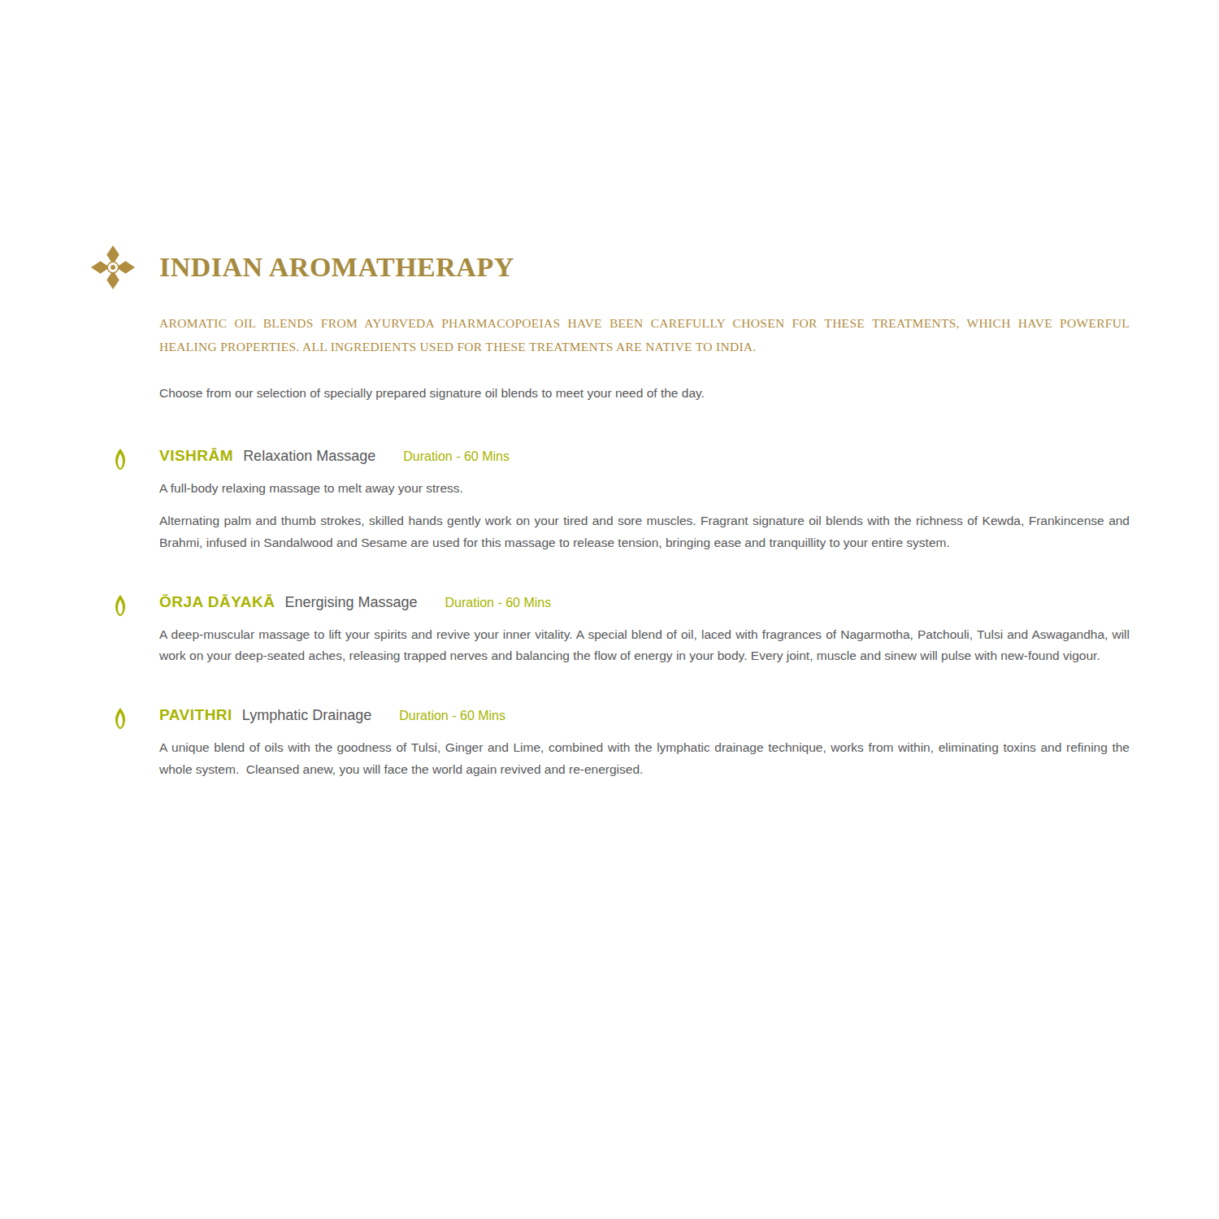Indian Aromatherapy
Aromatic oil blends from Ayurveda Pharmacopoeias have been carefully chosen for these treatments, which have powerful healing properties. All ingredients used for these treatments are native to India.
Choose from our selection of specially prepared signature oil blends to meet your need of the day.
VISHRĀM Relaxation Massage Duration - 60 Mins
A full-body relaxing massage to melt away your stress.
Alternating palm and thumb strokes, skilled hands gently work on your tired and sore muscles. Fragrant signature oil blends with the richness of Kewda, Frankincense and Brahmi, infused in Sandalwood and Sesame are used for this massage to release tension, bringing ease and tranquillity to your entire system.
ŌRJA DĀYAKĀ Energising Massage Duration - 60 Mins
A deep-muscular massage to lift your spirits and revive your inner vitality. A special blend of oil, laced with fragrances of Nagarmotha, Patchouli, Tulsi and Aswagandha, will work on your deep-seated aches, releasing trapped nerves and balancing the flow of energy in your body. Every joint, muscle and sinew will pulse with new-found vigour.
PAVITHRI Lymphatic Drainage Duration - 60 Mins
A unique blend of oils with the goodness of Tulsi, Ginger and Lime, combined with the lymphatic drainage technique, works from within, eliminating toxins and refining the whole system. Cleansed anew, you will face the world again revived and re-energised.